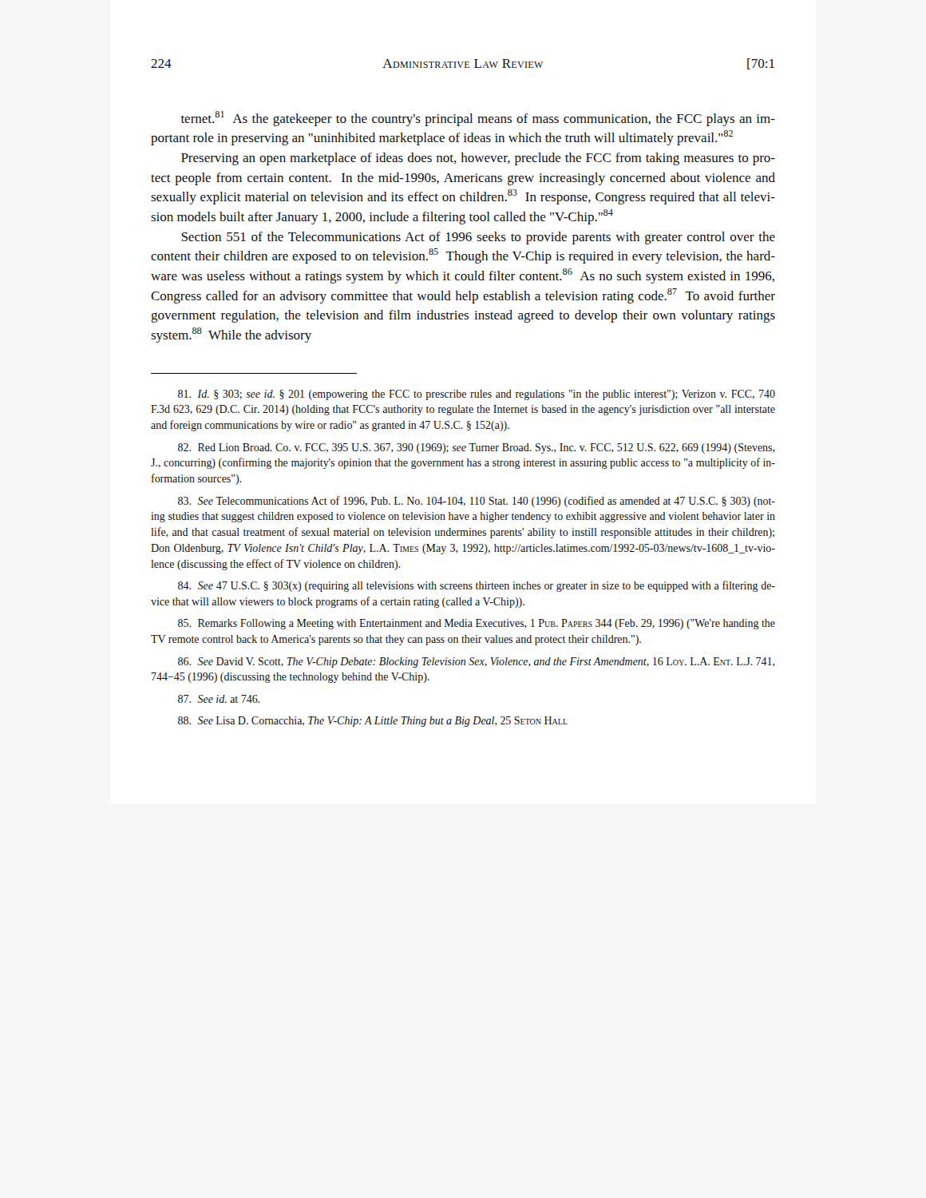224 Administrative Law Review [70:1
ternet.81 As the gatekeeper to the country's principal means of mass communication, the FCC plays an important role in preserving an "uninhibited marketplace of ideas in which the truth will ultimately prevail."82
Preserving an open marketplace of ideas does not, however, preclude the FCC from taking measures to protect people from certain content. In the mid-1990s, Americans grew increasingly concerned about violence and sexually explicit material on television and its effect on children.83 In response, Congress required that all television models built after January 1, 2000, include a filtering tool called the "V-Chip."84
Section 551 of the Telecommunications Act of 1996 seeks to provide parents with greater control over the content their children are exposed to on television.85 Though the V-Chip is required in every television, the hardware was useless without a ratings system by which it could filter content.86 As no such system existed in 1996, Congress called for an advisory committee that would help establish a television rating code.87 To avoid further government regulation, the television and film industries instead agreed to develop their own voluntary ratings system.88 While the advisory
81. Id. § 303; see id. § 201 (empowering the FCC to prescribe rules and regulations "in the public interest"); Verizon v. FCC, 740 F.3d 623, 629 (D.C. Cir. 2014) (holding that FCC's authority to regulate the Internet is based in the agency's jurisdiction over "all interstate and foreign communications by wire or radio" as granted in 47 U.S.C. § 152(a)).
82. Red Lion Broad. Co. v. FCC, 395 U.S. 367, 390 (1969); see Turner Broad. Sys., Inc. v. FCC, 512 U.S. 622, 669 (1994) (Stevens, J., concurring) (confirming the majority's opinion that the government has a strong interest in assuring public access to "a multiplicity of information sources").
83. See Telecommunications Act of 1996, Pub. L. No. 104-104, 110 Stat. 140 (1996) (codified as amended at 47 U.S.C. § 303) (noting studies that suggest children exposed to violence on television have a higher tendency to exhibit aggressive and violent behavior later in life, and that casual treatment of sexual material on television undermines parents' ability to instill responsible attitudes in their children); Don Oldenburg, TV Violence Isn't Child's Play, L.A. Times (May 3, 1992), http://articles.latimes.com/1992-05-03/news/tv-1608_1_tv-violence (discussing the effect of TV violence on children).
84. See 47 U.S.C. § 303(x) (requiring all televisions with screens thirteen inches or greater in size to be equipped with a filtering device that will allow viewers to block programs of a certain rating (called a V-Chip)).
85. Remarks Following a Meeting with Entertainment and Media Executives, 1 Pub. Papers 344 (Feb. 29, 1996) ("We're handing the TV remote control back to America's parents so that they can pass on their values and protect their children.").
86. See David V. Scott, The V-Chip Debate: Blocking Television Sex, Violence, and the First Amendment, 16 Loy. L.A. Ent. L.J. 741, 744−45 (1996) (discussing the technology behind the V-Chip).
87. See id. at 746.
88. See Lisa D. Cornacchia, The V-Chip: A Little Thing but a Big Deal, 25 Seton Hall